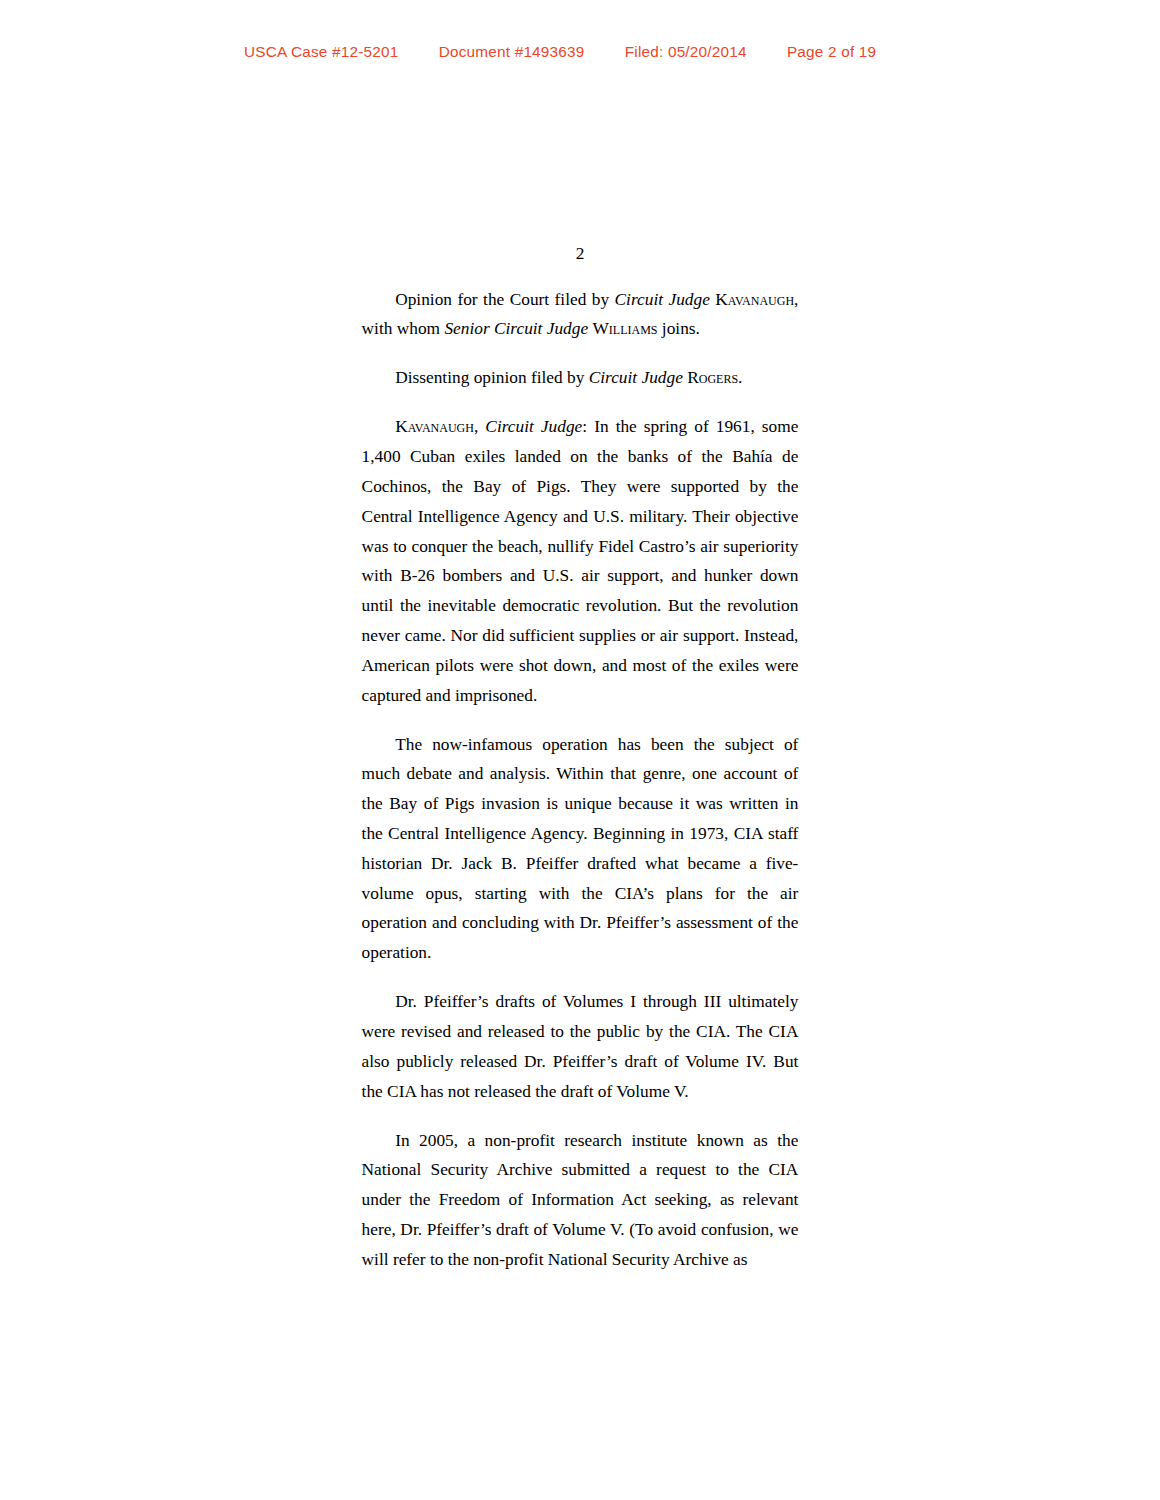USCA Case #12-5201 Document #1493639 Filed: 05/20/2014 Page 2 of 19
2
Opinion for the Court filed by Circuit Judge Kavanaugh, with whom Senior Circuit Judge Williams joins.
Dissenting opinion filed by Circuit Judge Rogers.
Kavanaugh, Circuit Judge: In the spring of 1961, some 1,400 Cuban exiles landed on the banks of the Bahía de Cochinos, the Bay of Pigs. They were supported by the Central Intelligence Agency and U.S. military. Their objective was to conquer the beach, nullify Fidel Castro’s air superiority with B-26 bombers and U.S. air support, and hunker down until the inevitable democratic revolution. But the revolution never came. Nor did sufficient supplies or air support. Instead, American pilots were shot down, and most of the exiles were captured and imprisoned.
The now-infamous operation has been the subject of much debate and analysis. Within that genre, one account of the Bay of Pigs invasion is unique because it was written in the Central Intelligence Agency. Beginning in 1973, CIA staff historian Dr. Jack B. Pfeiffer drafted what became a five-volume opus, starting with the CIA’s plans for the air operation and concluding with Dr. Pfeiffer’s assessment of the operation.
Dr. Pfeiffer’s drafts of Volumes I through III ultimately were revised and released to the public by the CIA. The CIA also publicly released Dr. Pfeiffer’s draft of Volume IV. But the CIA has not released the draft of Volume V.
In 2005, a non-profit research institute known as the National Security Archive submitted a request to the CIA under the Freedom of Information Act seeking, as relevant here, Dr. Pfeiffer’s draft of Volume V. (To avoid confusion, we will refer to the non-profit National Security Archive as